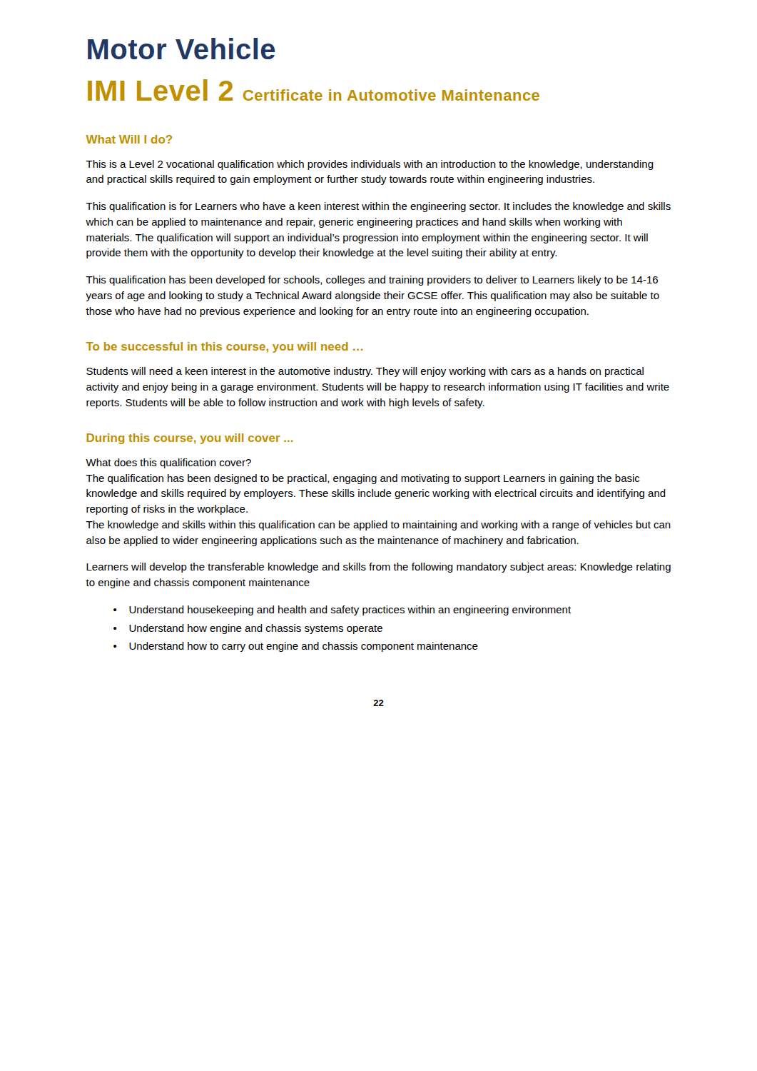Motor Vehicle
IMI Level 2 Certificate in Automotive Maintenance
What Will I do?
This is a Level 2 vocational qualification which provides individuals with an introduction to the knowledge, understanding and practical skills required to gain employment or further study towards route within engineering industries.
This qualification is for Learners who have a keen interest within the engineering sector. It includes the knowledge and skills which can be applied to maintenance and repair, generic engineering practices and hand skills when working with materials. The qualification will support an individual’s progression into employment within the engineering sector. It will provide them with the opportunity to develop their knowledge at the level suiting their ability at entry.
This qualification has been developed for schools, colleges and training providers to deliver to Learners likely to be 14-16 years of age and looking to study a Technical Award alongside their GCSE offer. This qualification may also be suitable to those who have had no previous experience and looking for an entry route into an engineering occupation.
To be successful in this course, you will need …
Students will need a keen interest in the automotive industry. They will enjoy working with cars as a hands on practical activity and enjoy being in a garage environment. Students will be happy to research information using IT facilities and write reports. Students will be able to follow instruction and work with high levels of safety.
During this course, you will cover ...
What does this qualification cover?
The qualification has been designed to be practical, engaging and motivating to support Learners in gaining the basic knowledge and skills required by employers. These skills include generic working with electrical circuits and identifying and reporting of risks in the workplace.
The knowledge and skills within this qualification can be applied to maintaining and working with a range of vehicles but can also be applied to wider engineering applications such as the maintenance of machinery and fabrication.
Learners will develop the transferable knowledge and skills from the following mandatory subject areas: Knowledge relating to engine and chassis component maintenance
Understand housekeeping and health and safety practices within an engineering environment
Understand how engine and chassis systems operate
Understand how to carry out engine and chassis component maintenance
22